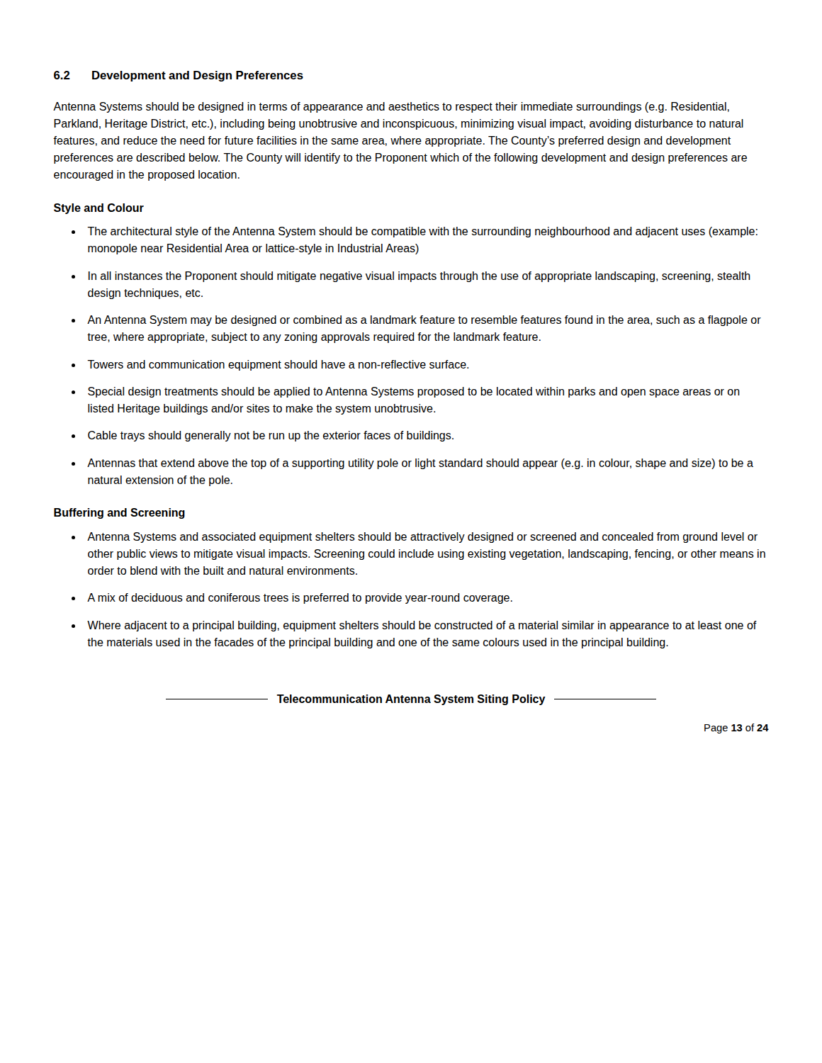6.2 Development and Design Preferences
Antenna Systems should be designed in terms of appearance and aesthetics to respect their immediate surroundings (e.g. Residential, Parkland, Heritage District, etc.), including being unobtrusive and inconspicuous, minimizing visual impact, avoiding disturbance to natural features, and reduce the need for future facilities in the same area, where appropriate. The County’s preferred design and development preferences are described below. The County will identify to the Proponent which of the following development and design preferences are encouraged in the proposed location.
Style and Colour
The architectural style of the Antenna System should be compatible with the surrounding neighbourhood and adjacent uses (example: monopole near Residential Area or lattice-style in Industrial Areas)
In all instances the Proponent should mitigate negative visual impacts through the use of appropriate landscaping, screening, stealth design techniques, etc.
An Antenna System may be designed or combined as a landmark feature to resemble features found in the area, such as a flagpole or tree, where appropriate, subject to any zoning approvals required for the landmark feature.
Towers and communication equipment should have a non-reflective surface.
Special design treatments should be applied to Antenna Systems proposed to be located within parks and open space areas or on listed Heritage buildings and/or sites to make the system unobtrusive.
Cable trays should generally not be run up the exterior faces of buildings.
Antennas that extend above the top of a supporting utility pole or light standard should appear (e.g. in colour, shape and size) to be a natural extension of the pole.
Buffering and Screening
Antenna Systems and associated equipment shelters should be attractively designed or screened and concealed from ground level or other public views to mitigate visual impacts. Screening could include using existing vegetation, landscaping, fencing, or other means in order to blend with the built and natural environments.
A mix of deciduous and coniferous trees is preferred to provide year-round coverage.
Where adjacent to a principal building, equipment shelters should be constructed of a material similar in appearance to at least one of the materials used in the facades of the principal building and one of the same colours used in the principal building.
Telecommunication Antenna System Siting Policy
Page 13 of 24